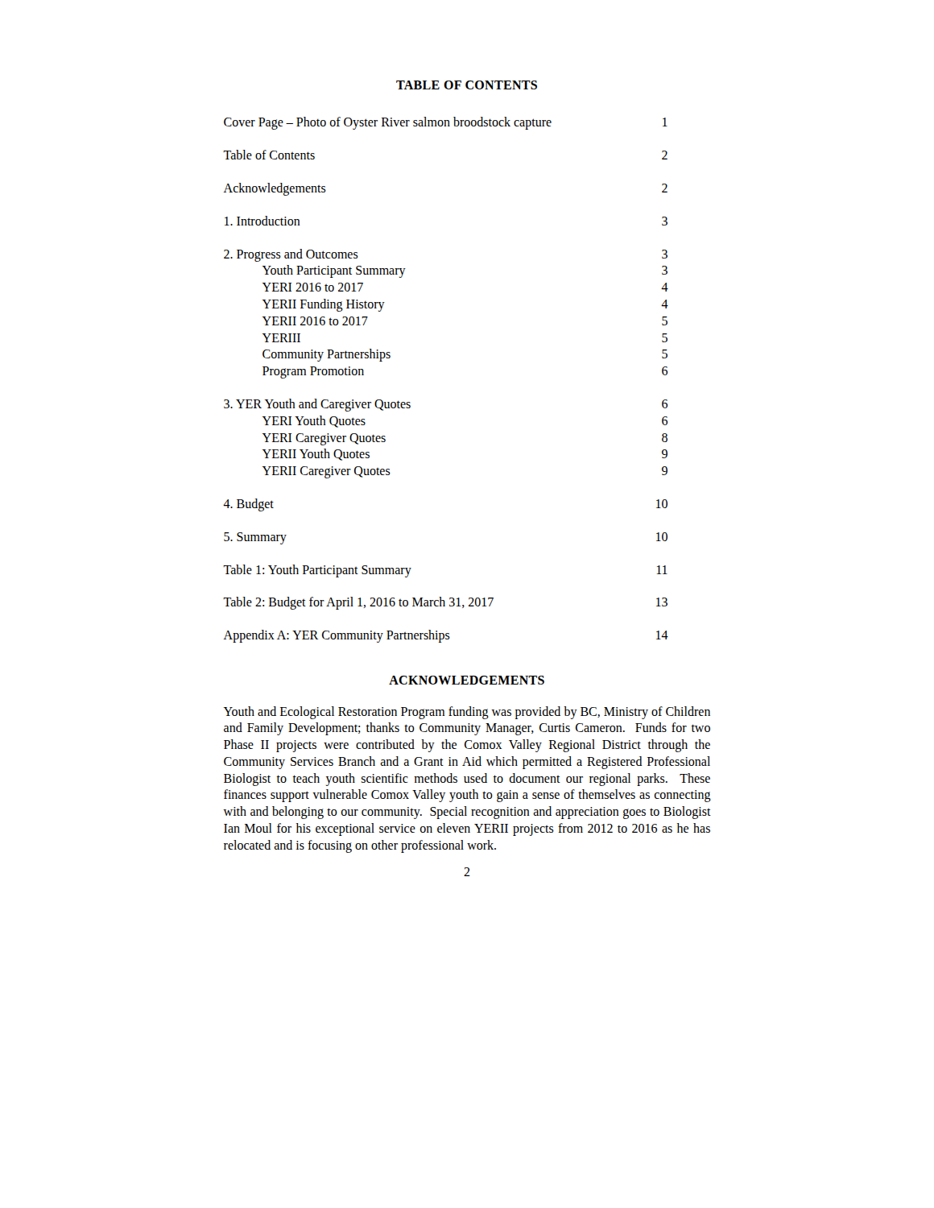TABLE OF CONTENTS
| Cover Page – Photo of Oyster River salmon broodstock capture | 1 |
| Table of Contents | 2 |
| Acknowledgements | 2 |
| 1. Introduction | 3 |
| 2. Progress and Outcomes | 3 |
| Youth Participant Summary | 3 |
| YERI 2016 to 2017 | 4 |
| YERII Funding History | 4 |
| YERII 2016 to 2017 | 5 |
| YERIII | 5 |
| Community Partnerships | 5 |
| Program Promotion | 6 |
| 3. YER Youth and Caregiver Quotes | 6 |
| YERI Youth Quotes | 6 |
| YERI Caregiver Quotes | 8 |
| YERII Youth Quotes | 9 |
| YERII Caregiver Quotes | 9 |
| 4. Budget | 10 |
| 5. Summary | 10 |
| Table 1: Youth Participant Summary | 11 |
| Table 2: Budget for April 1, 2016 to March 31, 2017 | 13 |
| Appendix A: YER Community Partnerships | 14 |
ACKNOWLEDGEMENTS
Youth and Ecological Restoration Program funding was provided by BC, Ministry of Children and Family Development; thanks to Community Manager, Curtis Cameron. Funds for two Phase II projects were contributed by the Comox Valley Regional District through the Community Services Branch and a Grant in Aid which permitted a Registered Professional Biologist to teach youth scientific methods used to document our regional parks. These finances support vulnerable Comox Valley youth to gain a sense of themselves as connecting with and belonging to our community. Special recognition and appreciation goes to Biologist Ian Moul for his exceptional service on eleven YERII projects from 2012 to 2016 as he has relocated and is focusing on other professional work.
2